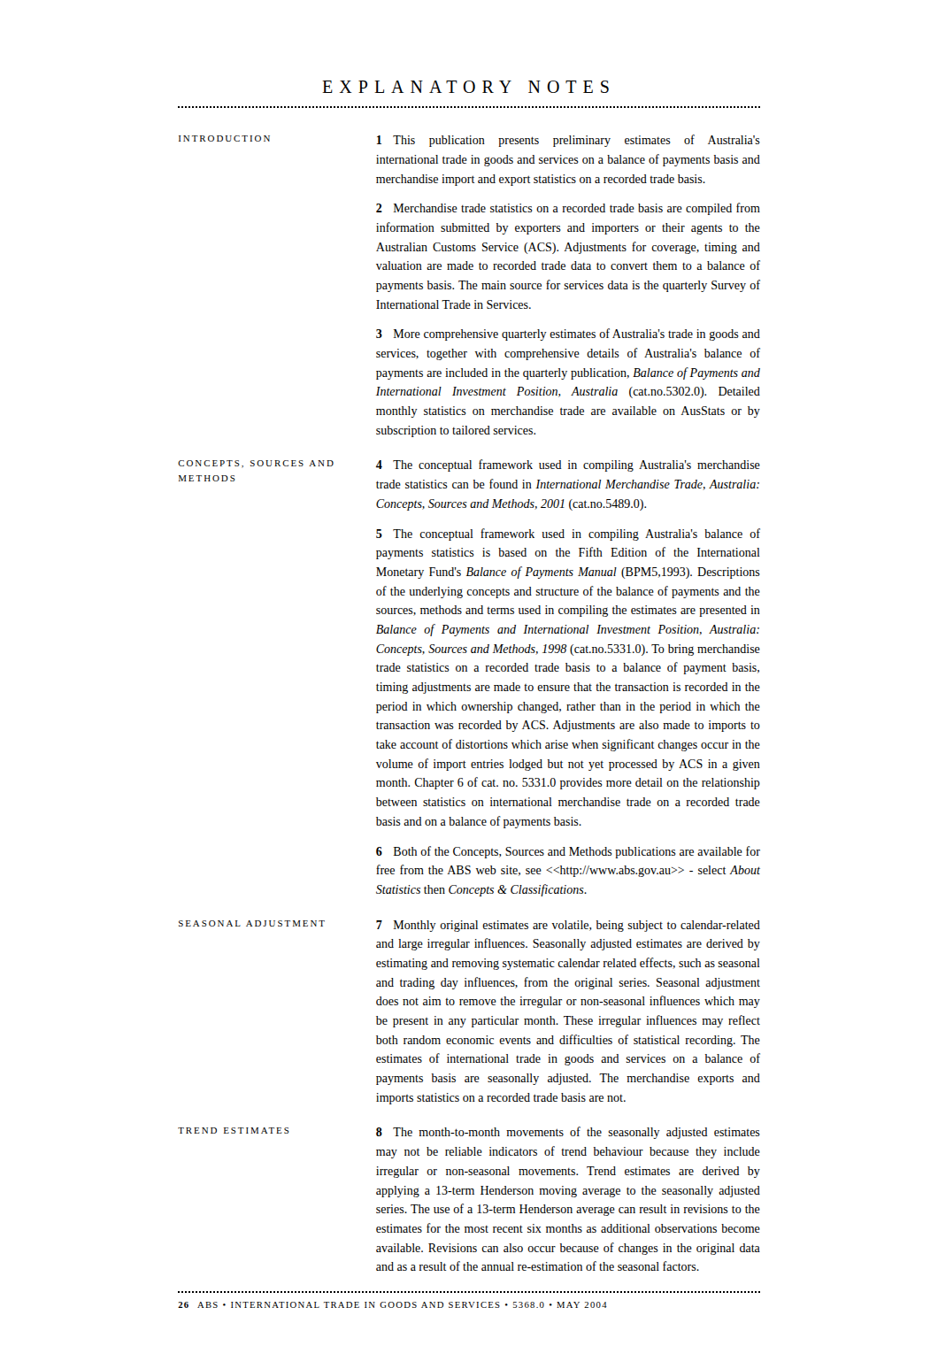Explanatory Notes
Introduction
1 This publication presents preliminary estimates of Australia's international trade in goods and services on a balance of payments basis and merchandise import and export statistics on a recorded trade basis.
2 Merchandise trade statistics on a recorded trade basis are compiled from information submitted by exporters and importers or their agents to the Australian Customs Service (ACS). Adjustments for coverage, timing and valuation are made to recorded trade data to convert them to a balance of payments basis. The main source for services data is the quarterly Survey of International Trade in Services.
3 More comprehensive quarterly estimates of Australia's trade in goods and services, together with comprehensive details of Australia's balance of payments are included in the quarterly publication, Balance of Payments and International Investment Position, Australia (cat.no.5302.0). Detailed monthly statistics on merchandise trade are available on AusStats or by subscription to tailored services.
Concepts, Sources and Methods
4 The conceptual framework used in compiling Australia's merchandise trade statistics can be found in International Merchandise Trade, Australia: Concepts, Sources and Methods, 2001 (cat.no.5489.0).
5 The conceptual framework used in compiling Australia's balance of payments statistics is based on the Fifth Edition of the International Monetary Fund's Balance of Payments Manual (BPM5,1993). Descriptions of the underlying concepts and structure of the balance of payments and the sources, methods and terms used in compiling the estimates are presented in Balance of Payments and International Investment Position, Australia: Concepts, Sources and Methods, 1998 (cat.no.5331.0). To bring merchandise trade statistics on a recorded trade basis to a balance of payment basis, timing adjustments are made to ensure that the transaction is recorded in the period in which ownership changed, rather than in the period in which the transaction was recorded by ACS. Adjustments are also made to imports to take account of distortions which arise when significant changes occur in the volume of import entries lodged but not yet processed by ACS in a given month. Chapter 6 of cat. no. 5331.0 provides more detail on the relationship between statistics on international merchandise trade on a recorded trade basis and on a balance of payments basis.
6 Both of the Concepts, Sources and Methods publications are available for free from the ABS web site, see <<http://www.abs.gov.au>> - select About Statistics then Concepts & Classifications.
Seasonal Adjustment
7 Monthly original estimates are volatile, being subject to calendar-related and large irregular influences. Seasonally adjusted estimates are derived by estimating and removing systematic calendar related effects, such as seasonal and trading day influences, from the original series. Seasonal adjustment does not aim to remove the irregular or non-seasonal influences which may be present in any particular month. These irregular influences may reflect both random economic events and difficulties of statistical recording. The estimates of international trade in goods and services on a balance of payments basis are seasonally adjusted. The merchandise exports and imports statistics on a recorded trade basis are not.
Trend Estimates
8 The month-to-month movements of the seasonally adjusted estimates may not be reliable indicators of trend behaviour because they include irregular or non-seasonal movements. Trend estimates are derived by applying a 13-term Henderson moving average to the seasonally adjusted series. The use of a 13-term Henderson average can result in revisions to the estimates for the most recent six months as additional observations become available. Revisions can also occur because of changes in the original data and as a result of the annual re-estimation of the seasonal factors.
26 ABS • INTERNATIONAL TRADE IN GOODS AND SERVICES • 5368.0 • MAY 2004